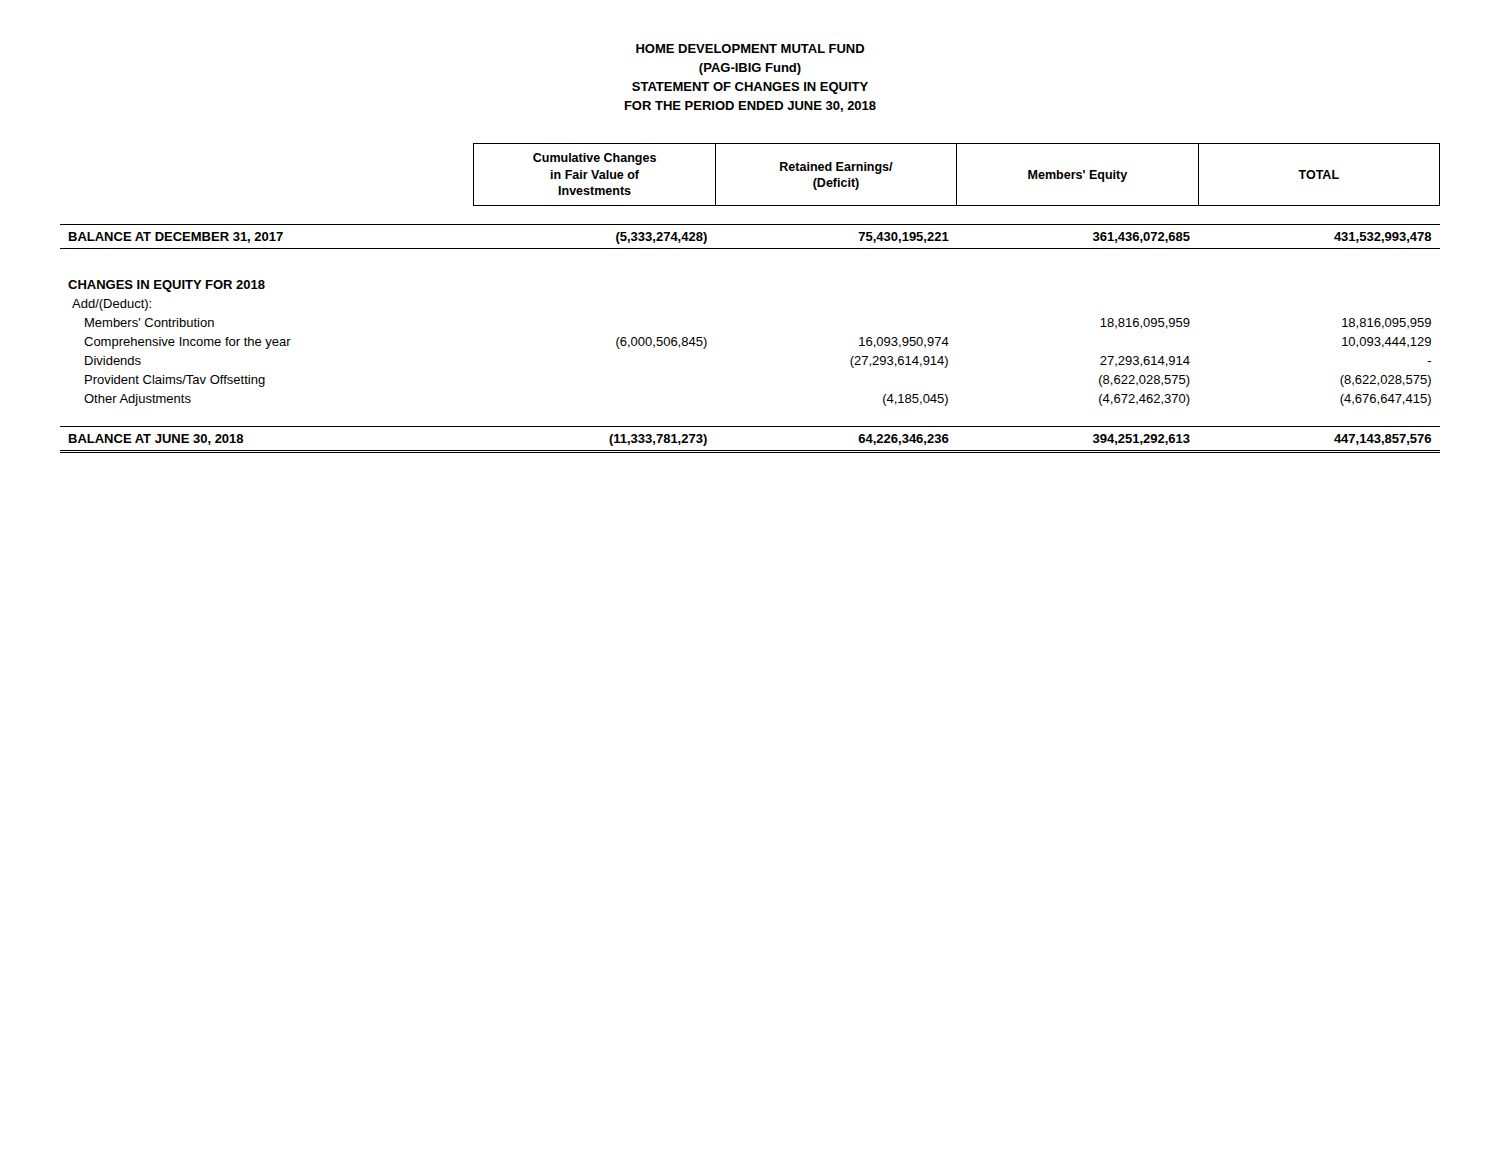HOME DEVELOPMENT MUTAL FUND
(PAG-IBIG Fund)
STATEMENT OF CHANGES IN EQUITY
FOR THE PERIOD ENDED JUNE 30, 2018
| | Cumulative Changes in Fair Value of Investments | Retained Earnings/ (Deficit) | Members' Equity | TOTAL |
| --- | --- | --- | --- | --- |
| BALANCE AT DECEMBER 31, 2017 | (5,333,274,428) | 75,430,195,221 | 361,436,072,685 | 431,532,993,478 |
| CHANGES IN EQUITY FOR 2018 | | | | |
| Add/(Deduct): | | | | |
| Members' Contribution | | | 18,816,095,959 | 18,816,095,959 |
| Comprehensive Income for the year | (6,000,506,845) | 16,093,950,974 | | 10,093,444,129 |
| Dividends | | (27,293,614,914) | 27,293,614,914 | - |
| Provident Claims/Tav Offsetting | | | (8,622,028,575) | (8,622,028,575) |
| Other Adjustments | | (4,185,045) | (4,672,462,370) | (4,676,647,415) |
| BALANCE AT JUNE 30, 2018 | (11,333,781,273) | 64,226,346,236 | 394,251,292,613 | 447,143,857,576 |